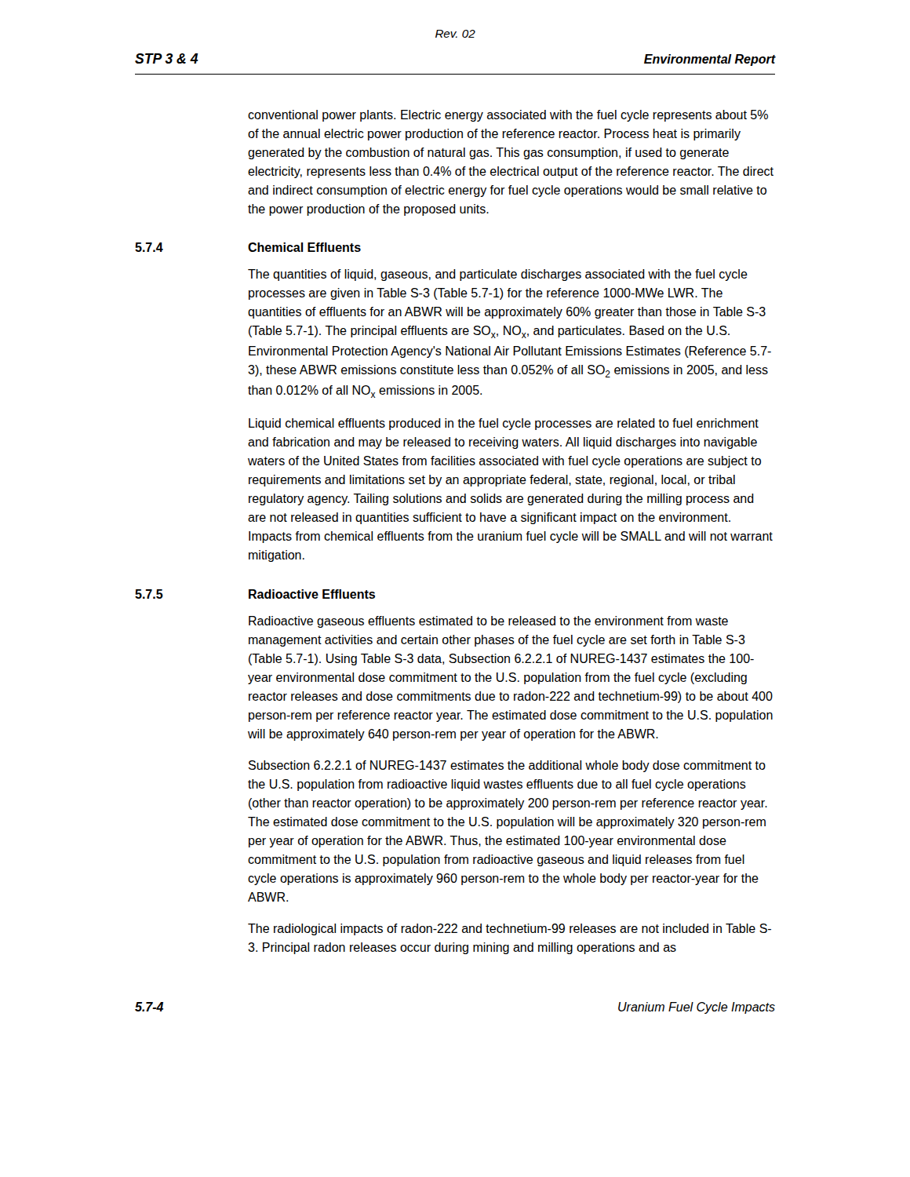Rev. 02
STP 3 & 4
Environmental Report
conventional power plants. Electric energy associated with the fuel cycle represents about 5% of the annual electric power production of the reference reactor. Process heat is primarily generated by the combustion of natural gas. This gas consumption, if used to generate electricity, represents less than 0.4% of the electrical output of the reference reactor. The direct and indirect consumption of electric energy for fuel cycle operations would be small relative to the power production of the proposed units.
5.7.4 Chemical Effluents
The quantities of liquid, gaseous, and particulate discharges associated with the fuel cycle processes are given in Table S-3 (Table 5.7-1) for the reference 1000-MWe LWR. The quantities of effluents for an ABWR will be approximately 60% greater than those in Table S-3 (Table 5.7-1). The principal effluents are SOx, NOx, and particulates. Based on the U.S. Environmental Protection Agency's National Air Pollutant Emissions Estimates (Reference 5.7-3), these ABWR emissions constitute less than 0.052% of all SO2 emissions in 2005, and less than 0.012% of all NOx emissions in 2005.
Liquid chemical effluents produced in the fuel cycle processes are related to fuel enrichment and fabrication and may be released to receiving waters. All liquid discharges into navigable waters of the United States from facilities associated with fuel cycle operations are subject to requirements and limitations set by an appropriate federal, state, regional, local, or tribal regulatory agency. Tailing solutions and solids are generated during the milling process and are not released in quantities sufficient to have a significant impact on the environment. Impacts from chemical effluents from the uranium fuel cycle will be SMALL and will not warrant mitigation.
5.7.5 Radioactive Effluents
Radioactive gaseous effluents estimated to be released to the environment from waste management activities and certain other phases of the fuel cycle are set forth in Table S-3 (Table 5.7-1). Using Table S-3 data, Subsection 6.2.2.1 of NUREG-1437 estimates the 100-year environmental dose commitment to the U.S. population from the fuel cycle (excluding reactor releases and dose commitments due to radon-222 and technetium-99) to be about 400 person-rem per reference reactor year. The estimated dose commitment to the U.S. population will be approximately 640 person-rem per year of operation for the ABWR.
Subsection 6.2.2.1 of NUREG-1437 estimates the additional whole body dose commitment to the U.S. population from radioactive liquid wastes effluents due to all fuel cycle operations (other than reactor operation) to be approximately 200 person-rem per reference reactor year. The estimated dose commitment to the U.S. population will be approximately 320 person-rem per year of operation for the ABWR. Thus, the estimated 100-year environmental dose commitment to the U.S. population from radioactive gaseous and liquid releases from fuel cycle operations is approximately 960 person-rem to the whole body per reactor-year for the ABWR.
The radiological impacts of radon-222 and technetium-99 releases are not included in Table S-3. Principal radon releases occur during mining and milling operations and as
5.7-4
Uranium Fuel Cycle Impacts